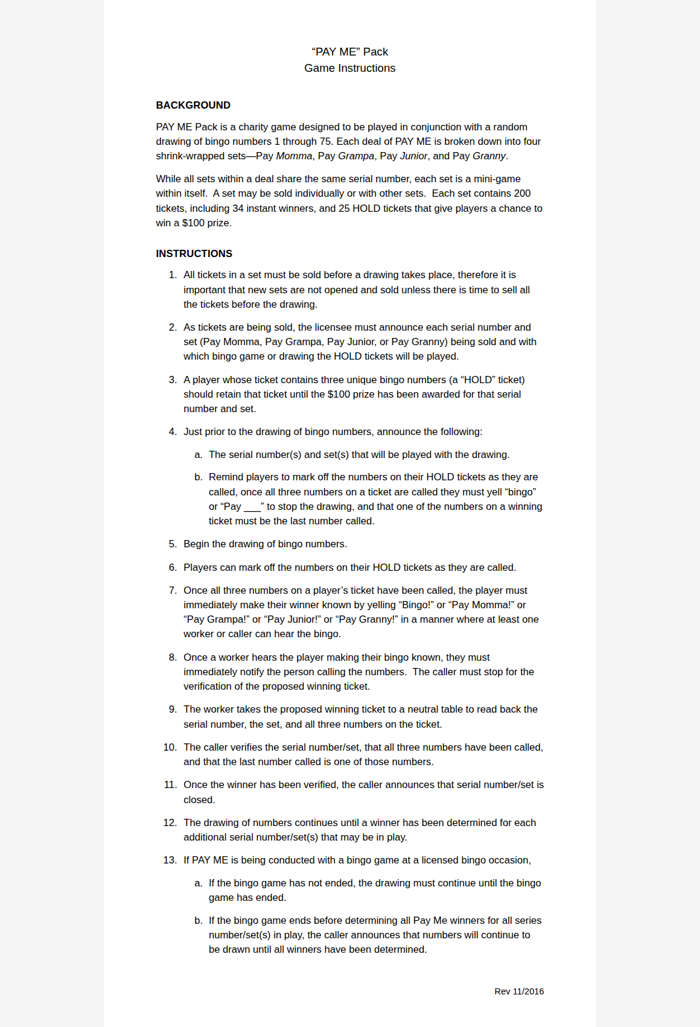“PAY ME” Pack Game Instructions
BACKGROUND
PAY ME Pack is a charity game designed to be played in conjunction with a random drawing of bingo numbers 1 through 75. Each deal of PAY ME is broken down into four shrink-wrapped sets—Pay Momma, Pay Grampa, Pay Junior, and Pay Granny.
While all sets within a deal share the same serial number, each set is a mini-game within itself. A set may be sold individually or with other sets. Each set contains 200 tickets, including 34 instant winners, and 25 HOLD tickets that give players a chance to win a $100 prize.
INSTRUCTIONS
All tickets in a set must be sold before a drawing takes place, therefore it is important that new sets are not opened and sold unless there is time to sell all the tickets before the drawing.
As tickets are being sold, the licensee must announce each serial number and set (Pay Momma, Pay Grampa, Pay Junior, or Pay Granny) being sold and with which bingo game or drawing the HOLD tickets will be played.
A player whose ticket contains three unique bingo numbers (a “HOLD” ticket) should retain that ticket until the $100 prize has been awarded for that serial number and set.
Just prior to the drawing of bingo numbers, announce the following:
The serial number(s) and set(s) that will be played with the drawing.
Remind players to mark off the numbers on their HOLD tickets as they are called, once all three numbers on a ticket are called they must yell “bingo” or “Pay ___” to stop the drawing, and that one of the numbers on a winning ticket must be the last number called.
Begin the drawing of bingo numbers.
Players can mark off the numbers on their HOLD tickets as they are called.
Once all three numbers on a player’s ticket have been called, the player must immediately make their winner known by yelling “Bingo!” or “Pay Momma!” or “Pay Grampa!” or “Pay Junior!” or “Pay Granny!” in a manner where at least one worker or caller can hear the bingo.
Once a worker hears the player making their bingo known, they must immediately notify the person calling the numbers. The caller must stop for the verification of the proposed winning ticket.
The worker takes the proposed winning ticket to a neutral table to read back the serial number, the set, and all three numbers on the ticket.
The caller verifies the serial number/set, that all three numbers have been called, and that the last number called is one of those numbers.
Once the winner has been verified, the caller announces that serial number/set is closed.
The drawing of numbers continues until a winner has been determined for each additional serial number/set(s) that may be in play.
If PAY ME is being conducted with a bingo game at a licensed bingo occasion,
If the bingo game has not ended, the drawing must continue until the bingo game has ended.
If the bingo game ends before determining all Pay Me winners for all series number/set(s) in play, the caller announces that numbers will continue to be drawn until all winners have been determined.
Rev 11/2016